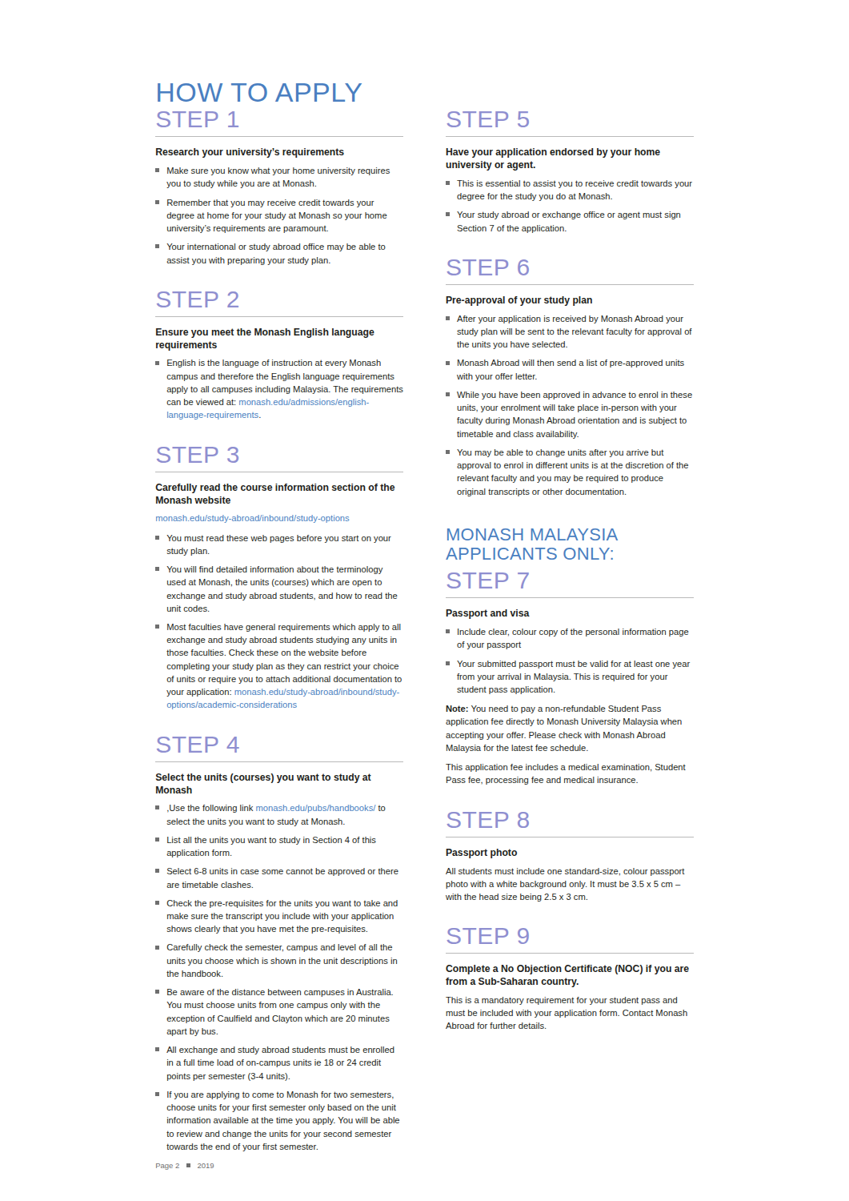HOW TO APPLY
STEP 1
Research your university’s requirements
Make sure you know what your home university requires you to study while you are at Monash.
Remember that you may receive credit towards your degree at home for your study at Monash so your home university’s requirements are paramount.
Your international or study abroad office may be able to assist you with preparing your study plan.
STEP 2
Ensure you meet the Monash English language requirements
English is the language of instruction at every Monash campus and therefore the English language requirements apply to all campuses including Malaysia. The requirements can be viewed at: monash.edu/admissions/english-language-requirements.
STEP 3
Carefully read the course information section of the Monash website
monash.edu/study-abroad/inbound/study-options
You must read these web pages before you start on your study plan.
You will find detailed information about the terminology used at Monash, the units (courses) which are open to exchange and study abroad students, and how to read the unit codes.
Most faculties have general requirements which apply to all exchange and study abroad students studying any units in those faculties. Check these on the website before completing your study plan as they can restrict your choice of units or require you to attach additional documentation to your application: monash.edu/study-abroad/inbound/study-options/academic-considerations
STEP 4
Select the units (courses) you want to study at Monash
,Use the following link monash.edu/pubs/handbooks/ to select the units you want to study at Monash.
List all the units you want to study in Section 4 of this application form.
Select 6-8 units in case some cannot be approved or there are timetable clashes.
Check the pre-requisites for the units you want to take and make sure the transcript you include with your application shows clearly that you have met the pre-requisites.
Carefully check the semester, campus and level of all the units you choose which is shown in the unit descriptions in the handbook.
Be aware of the distance between campuses in Australia. You must choose units from one campus only with the exception of Caulfield and Clayton which are 20 minutes apart by bus.
All exchange and study abroad students must be enrolled in a full time load of on-campus units ie 18 or 24 credit points per semester (3-4 units).
If you are applying to come to Monash for two semesters, choose units for your first semester only based on the unit information available at the time you apply. You will be able to review and change the units for your second semester towards the end of your first semester.
STEP 5
Have your application endorsed by your home university or agent.
This is essential to assist you to receive credit towards your degree for the study you do at Monash.
Your study abroad or exchange office or agent must sign Section 7 of the application.
STEP 6
Pre-approval of your study plan
After your application is received by Monash Abroad your study plan will be sent to the relevant faculty for approval of the units you have selected.
Monash Abroad will then send a list of pre-approved units with your offer letter.
While you have been approved in advance to enrol in these units, your enrolment will take place in-person with your faculty during Monash Abroad orientation and is subject to timetable and class availability.
You may be able to change units after you arrive but approval to enrol in different units is at the discretion of the relevant faculty and you may be required to produce original transcripts or other documentation.
MONASH MALAYSIA APPLICANTS ONLY:
STEP 7
Passport and visa
Include clear, colour copy of the personal information page of your passport
Your submitted passport must be valid for at least one year from your arrival in Malaysia. This is required for your student pass application.
Note: You need to pay a non-refundable Student Pass application fee directly to Monash University Malaysia when accepting your offer. Please check with Monash Abroad Malaysia for the latest fee schedule.
This application fee includes a medical examination, Student Pass fee, processing fee and medical insurance.
STEP 8
Passport photo
All students must include one standard-size, colour passport photo with a white background only. It must be 3.5 x 5 cm – with the head size being 2.5 x 3 cm.
STEP 9
Complete a No Objection Certificate (NOC) if you are from a Sub-Saharan country.
This is a mandatory requirement for your student pass and must be included with your application form. Contact Monash Abroad for further details.
Page 2 2019